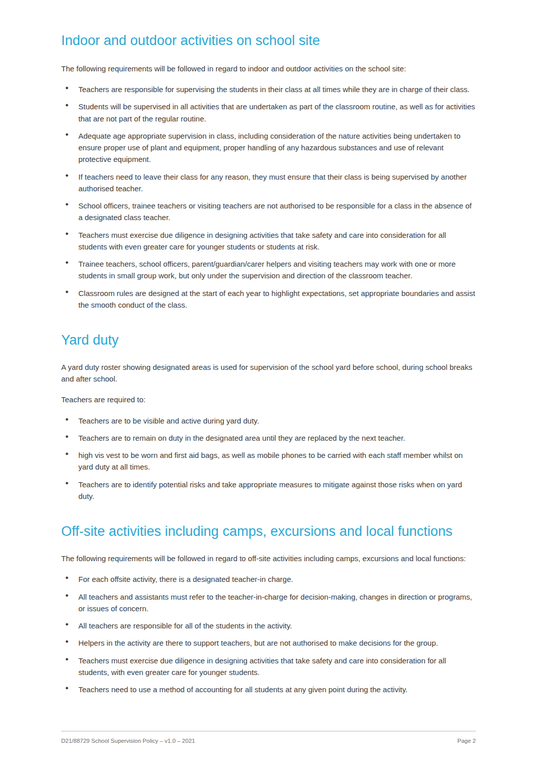Indoor and outdoor activities on school site
The following requirements will be followed in regard to indoor and outdoor activities on the school site:
Teachers are responsible for supervising the students in their class at all times while they are in charge of their class.
Students will be supervised in all activities that are undertaken as part of the classroom routine, as well as for activities that are not part of the regular routine.
Adequate age appropriate supervision in class, including consideration of the nature activities being undertaken to ensure proper use of plant and equipment, proper handling of any hazardous substances and use of relevant protective equipment.
If teachers need to leave their class for any reason, they must ensure that their class is being supervised by another authorised teacher.
School officers, trainee teachers or visiting teachers are not authorised to be responsible for a class in the absence of a designated class teacher.
Teachers must exercise due diligence in designing activities that take safety and care into consideration for all students with even greater care for younger students or students at risk.
Trainee teachers, school officers, parent/guardian/carer helpers and visiting teachers may work with one or more students in small group work, but only under the supervision and direction of the classroom teacher.
Classroom rules are designed at the start of each year to highlight expectations, set appropriate boundaries and assist the smooth conduct of the class.
Yard duty
A yard duty roster showing designated areas is used for supervision of the school yard before school, during school breaks and after school.
Teachers are required to:
Teachers are to be visible and active during yard duty.
Teachers are to remain on duty in the designated area until they are replaced by the next teacher.
high vis vest to be worn and first aid bags, as well as mobile phones to be carried with each staff member whilst on yard duty at all times.
Teachers are to identify potential risks and take appropriate measures to mitigate against those risks when on yard duty.
Off-site activities including camps, excursions and local functions
The following requirements will be followed in regard to off-site activities including camps, excursions and local functions:
For each offsite activity, there is a designated teacher-in charge.
All teachers and assistants must refer to the teacher-in-charge for decision-making, changes in direction or programs, or issues of concern.
All teachers are responsible for all of the students in the activity.
Helpers in the activity are there to support teachers, but are not authorised to make decisions for the group.
Teachers must exercise due diligence in designing activities that take safety and care into consideration for all students, with even greater care for younger students.
Teachers need to use a method of accounting for all students at any given point during the activity.
D21/88729 School Supervision Policy – v1.0 – 2021 Page 2